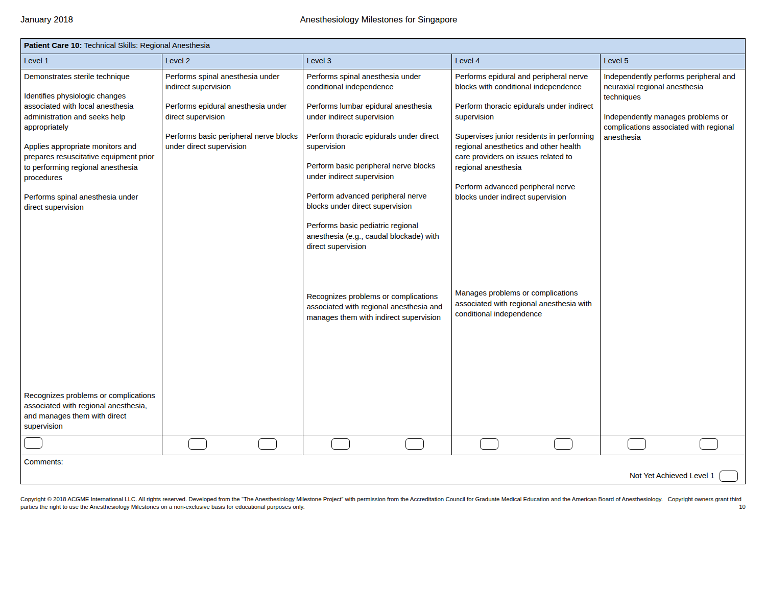January 2018
Anesthesiology Milestones for Singapore
| Patient Care 10: Technical Skills: Regional Anesthesia |
| Level 1 | Level 2 | Level 3 | Level 4 | Level 5 |
| Demonstrates sterile technique Identifies physiologic changes associated with local anesthesia administration and seeks help appropriately Applies appropriate monitors and prepares resuscitative equipment prior to performing regional anesthesia procedures Performs spinal anesthesia under direct supervision Recognizes problems or complications associated with regional anesthesia, and manages them with direct supervision | Performs spinal anesthesia under indirect supervision Performs epidural anesthesia under direct supervision Performs basic peripheral nerve blocks under direct supervision | Performs spinal anesthesia under conditional independence Performs lumbar epidural anesthesia under indirect supervision Perform thoracic epidurals under direct supervision Perform basic peripheral nerve blocks under indirect supervision Perform advanced peripheral nerve blocks under direct supervision Performs basic pediatric regional anesthesia (e.g., caudal blockade) with direct supervision Recognizes problems or complications associated with regional anesthesia and manages them with indirect supervision | Performs epidural and peripheral nerve blocks with conditional independence Perform thoracic epidurals under indirect supervision Supervises junior residents in performing regional anesthetics and other health care providers on issues related to regional anesthesia Perform advanced peripheral nerve blocks under indirect supervision Manages problems or complications associated with regional anesthesia with conditional independence | Independently performs peripheral and neuraxial regional anesthesia techniques Independently manages problems or complications associated with regional anesthesia |
| Comments: Not Yet Achieved Level 1 |
Copyright © 2018 ACGME International LLC. All rights reserved. Developed from the “The Anesthesiology Milestone Project” with permission from the Accreditation Council for Graduate Medical Education and the American Board of Anesthesiology. Copyright owners grant third parties the right to use the Anesthesiology Milestones on a non-exclusive basis for educational purposes only. 10